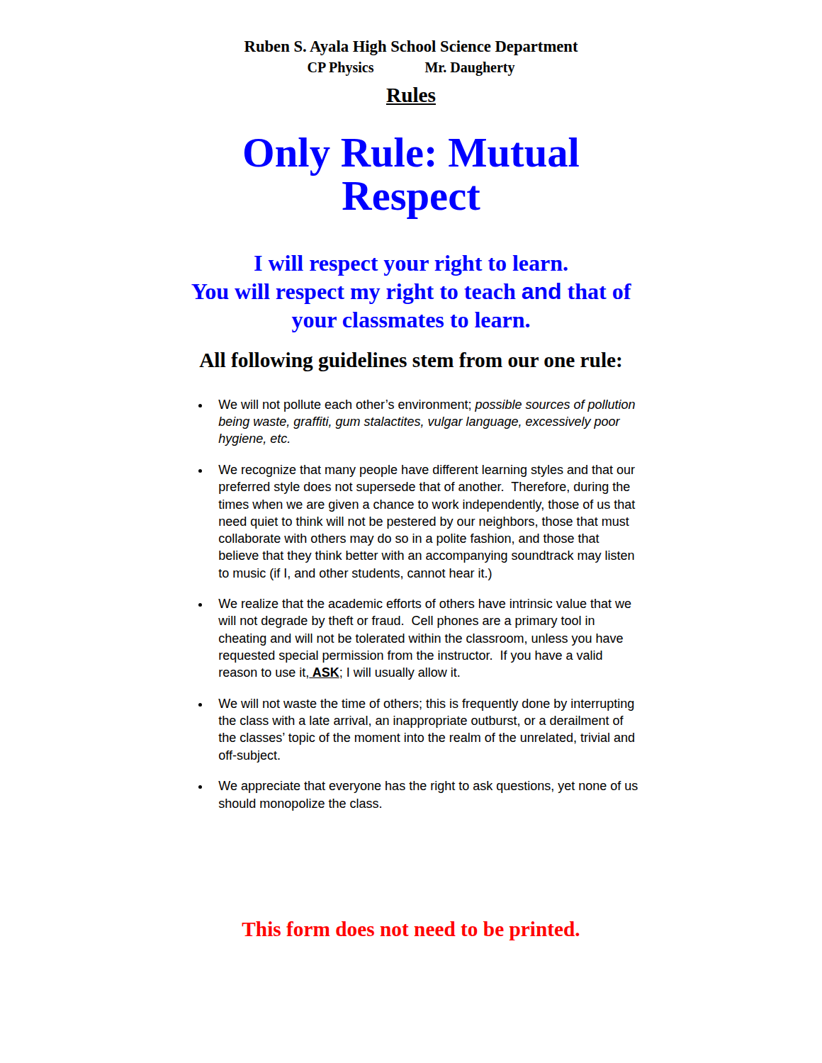Ruben S. Ayala High School Science Department
CP Physics Mr. Daugherty
Rules
Only Rule: Mutual Respect
I will respect your right to learn.
You will respect my right to teach and that of your classmates to learn.
All following guidelines stem from our one rule:
We will not pollute each other’s environment; possible sources of pollution being waste, graffiti, gum stalactites, vulgar language, excessively poor hygiene, etc.
We recognize that many people have different learning styles and that our preferred style does not supersede that of another. Therefore, during the times when we are given a chance to work independently, those of us that need quiet to think will not be pestered by our neighbors, those that must collaborate with others may do so in a polite fashion, and those that believe that they think better with an accompanying soundtrack may listen to music (if I, and other students, cannot hear it.)
We realize that the academic efforts of others have intrinsic value that we will not degrade by theft or fraud. Cell phones are a primary tool in cheating and will not be tolerated within the classroom, unless you have requested special permission from the instructor. If you have a valid reason to use it, ASK; I will usually allow it.
We will not waste the time of others; this is frequently done by interrupting the class with a late arrival, an inappropriate outburst, or a derailment of the classes’ topic of the moment into the realm of the unrelated, trivial and off-subject.
We appreciate that everyone has the right to ask questions, yet none of us should monopolize the class.
This form does not need to be printed.